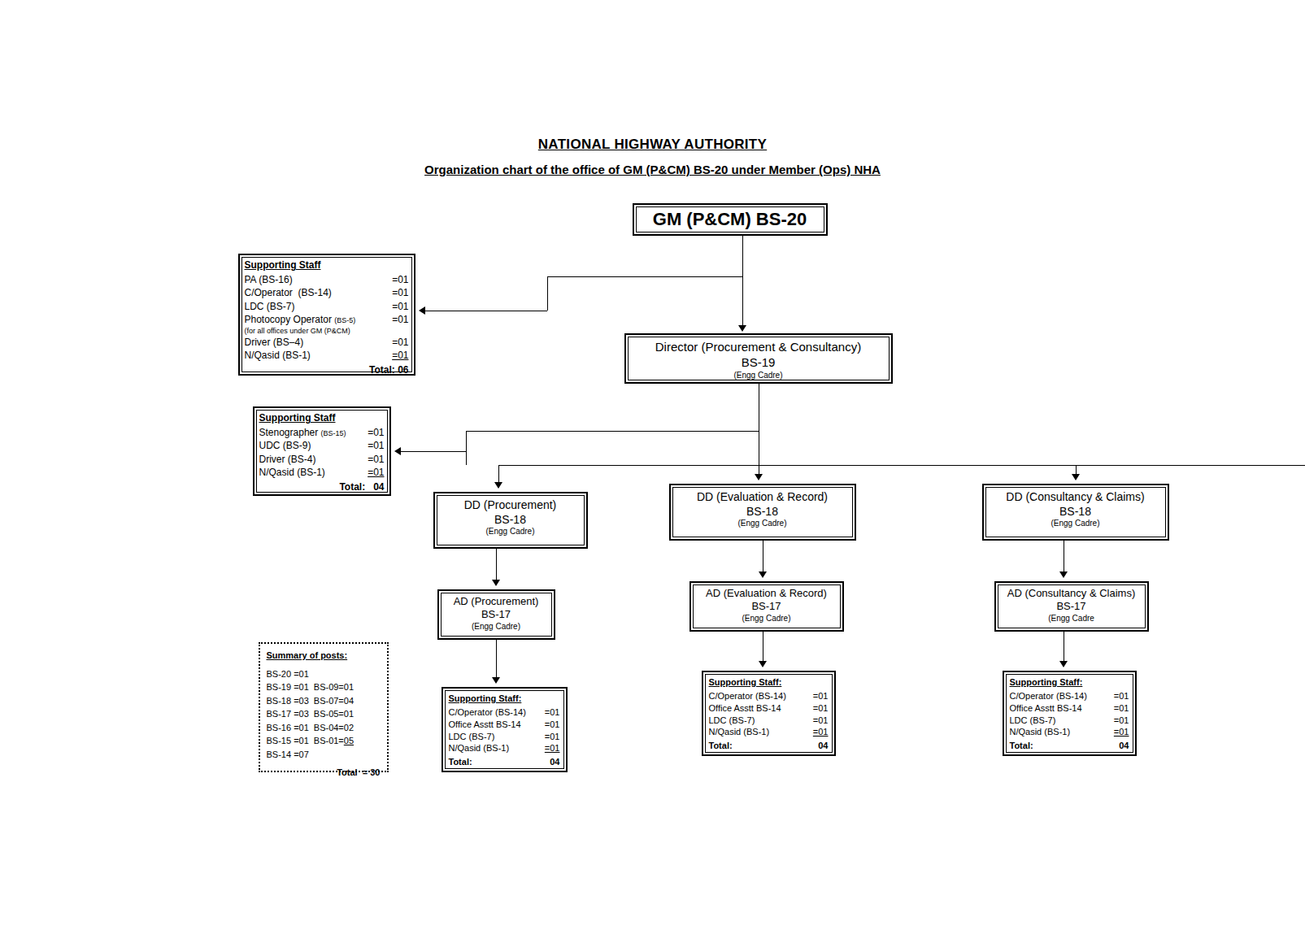NATIONAL HIGHWAY AUTHORITY
Organization chart of the office of GM (P&CM) BS-20 under Member (Ops) NHA
GM (P&CM) BS-20
Director (Procurement & Consultancy)
BS-19
(Engg Cadre)
Supporting Staff
PA (BS-16)=01
C/Operator (BS-14)=01
LDC (BS-7)=01
Photocopy Operator (BS-5)=01
(for all offices under GM (P&CM)
Driver (BS–4)=01
N/Qasid (BS-1)=01
Total: 06
Supporting Staff
Stenographer (BS-15)=01
UDC (BS-9)=01
Driver (BS-4)=01
N/Qasid (BS-1)=01
Total: 04
Summary of posts:
BS-20 =01
BS-19 =01 BS-09=01
BS-18 =03 BS-07=04
BS-17 =03 BS-05=01
BS-16 =01 BS-04=02
BS-15 =01 BS-01=05
BS-14 =07
Total = 30
DD (Procurement)
BS-18
(Engg Cadre)
DD (Evaluation & Record)
BS-18
(Engg Cadre)
DD (Consultancy & Claims)
BS-18
(Engg Cadre)
AD (Procurement)
BS-17
(Engg Cadre)
AD (Evaluation & Record)
BS-17
(Engg Cadre)
AD (Consultancy & Claims)
BS-17
(Engg Cadre
Supporting Staff:
C/Operator (BS-14)=01
Office Asstt BS-14=01
LDC (BS-7)=01
N/Qasid (BS-1)=01
Total: 04
Supporting Staff:
C/Operator (BS-14)=01
Office Asstt BS-14=01
LDC (BS-7)=01
N/Qasid (BS-1)=01
Total: 04
Supporting Staff:
C/Operator (BS-14)=01
Office Asstt BS-14=01
LDC (BS-7)=01
N/Qasid (BS-1)=01
Total: 04